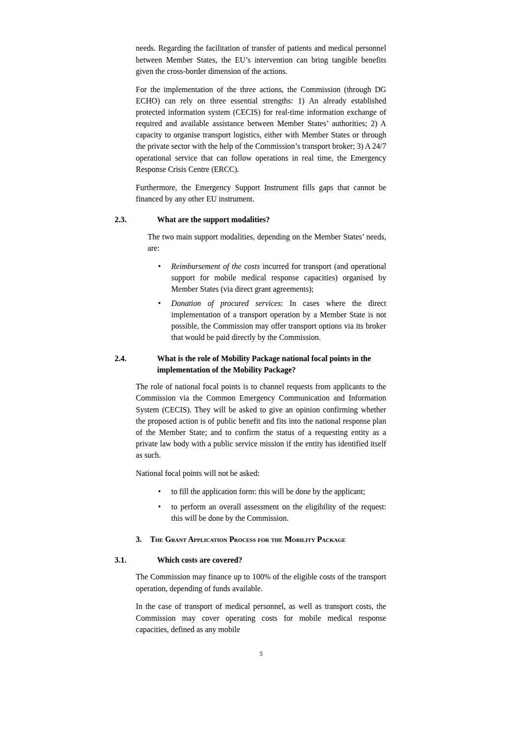needs. Regarding the facilitation of transfer of patients and medical personnel between Member States, the EU’s intervention can bring tangible benefits given the cross-border dimension of the actions.
For the implementation of the three actions, the Commission (through DG ECHO) can rely on three essential strengths: 1) An already established protected information system (CECIS) for real-time information exchange of required and available assistance between Member States’ authorities; 2) A capacity to organise transport logistics, either with Member States or through the private sector with the help of the Commission’s transport broker; 3) A 24/7 operational service that can follow operations in real time, the Emergency Response Crisis Centre (ERCC).
Furthermore, the Emergency Support Instrument fills gaps that cannot be financed by any other EU instrument.
2.3. What are the support modalities?
The two main support modalities, depending on the Member States’ needs, are:
Reimbursement of the costs incurred for transport (and operational support for mobile medical response capacities) organised by Member States (via direct grant agreements);
Donation of procured services: In cases where the direct implementation of a transport operation by a Member State is not possible, the Commission may offer transport options via its broker that would be paid directly by the Commission.
2.4. What is the role of Mobility Package national focal points in the implementation of the Mobility Package?
The role of national focal points is to channel requests from applicants to the Commission via the Common Emergency Communication and Information System (CECIS). They will be asked to give an opinion confirming whether the proposed action is of public benefit and fits into the national response plan of the Member State; and to confirm the status of a requesting entity as a private law body with a public service mission if the entity has identified itself as such.
National focal points will not be asked:
to fill the application form: this will be done by the applicant;
to perform an overall assessment on the eligibility of the request: this will be done by the Commission.
3. The Grant Application Process for the Mobility Package
3.1. Which costs are covered?
The Commission may finance up to 100% of the eligible costs of the transport operation, depending of funds available.
In the case of transport of medical personnel, as well as transport costs, the Commission may cover operating costs for mobile medical response capacities, defined as any mobile
5